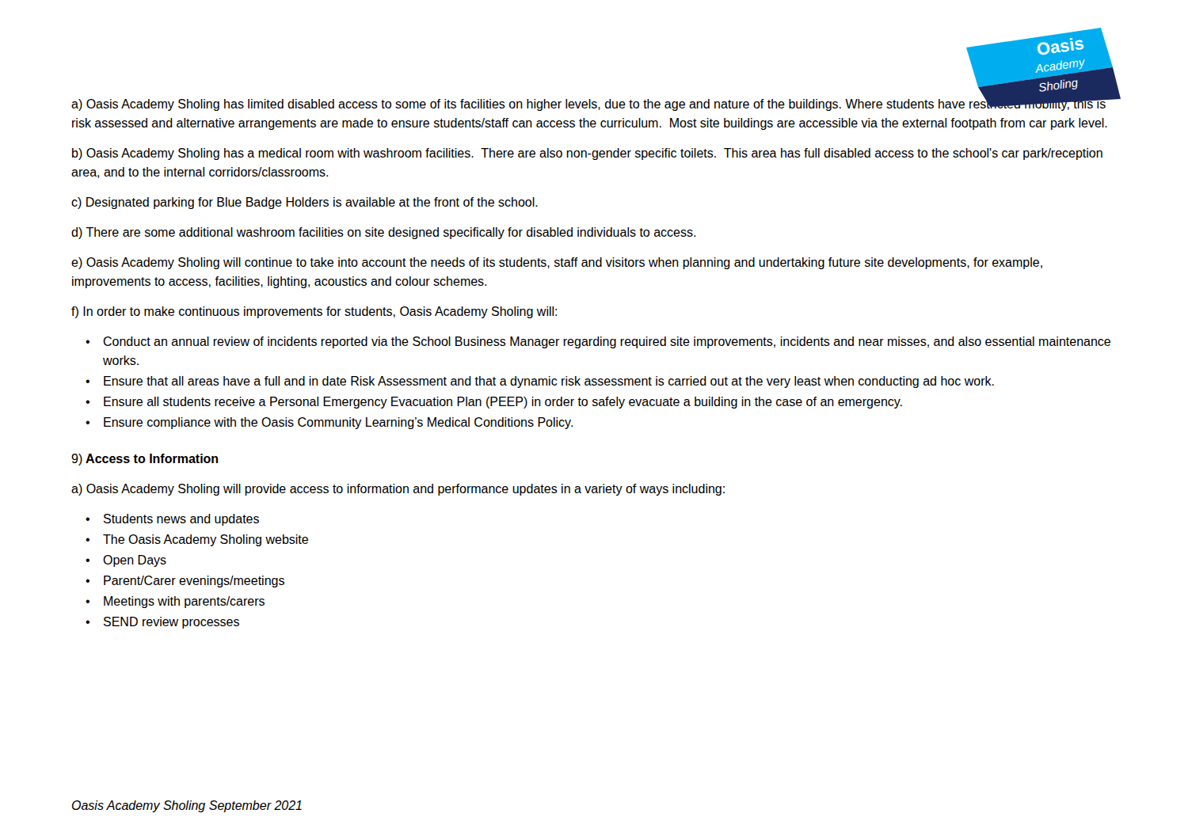Oasis Academy Sholing
a) Oasis Academy Sholing has limited disabled access to some of its facilities on higher levels, due to the age and nature of the buildings. Where students have restricted mobility, this is risk assessed and alternative arrangements are made to ensure students/staff can access the curriculum. Most site buildings are accessible via the external footpath from car park level.
b) Oasis Academy Sholing has a medical room with washroom facilities. There are also non-gender specific toilets. This area has full disabled access to the school's car park/reception area, and to the internal corridors/classrooms.
c) Designated parking for Blue Badge Holders is available at the front of the school.
d) There are some additional washroom facilities on site designed specifically for disabled individuals to access.
e) Oasis Academy Sholing will continue to take into account the needs of its students, staff and visitors when planning and undertaking future site developments, for example, improvements to access, facilities, lighting, acoustics and colour schemes.
f) In order to make continuous improvements for students, Oasis Academy Sholing will:
Conduct an annual review of incidents reported via the School Business Manager regarding required site improvements, incidents and near misses, and also essential maintenance works.
Ensure that all areas have a full and in date Risk Assessment and that a dynamic risk assessment is carried out at the very least when conducting ad hoc work.
Ensure all students receive a Personal Emergency Evacuation Plan (PEEP) in order to safely evacuate a building in the case of an emergency.
Ensure compliance with the Oasis Community Learning’s Medical Conditions Policy.
9) Access to Information
a) Oasis Academy Sholing will provide access to information and performance updates in a variety of ways including:
Students news and updates
The Oasis Academy Sholing website
Open Days
Parent/Carer evenings/meetings
Meetings with parents/carers
SEND review processes
Oasis Academy Sholing September 2021